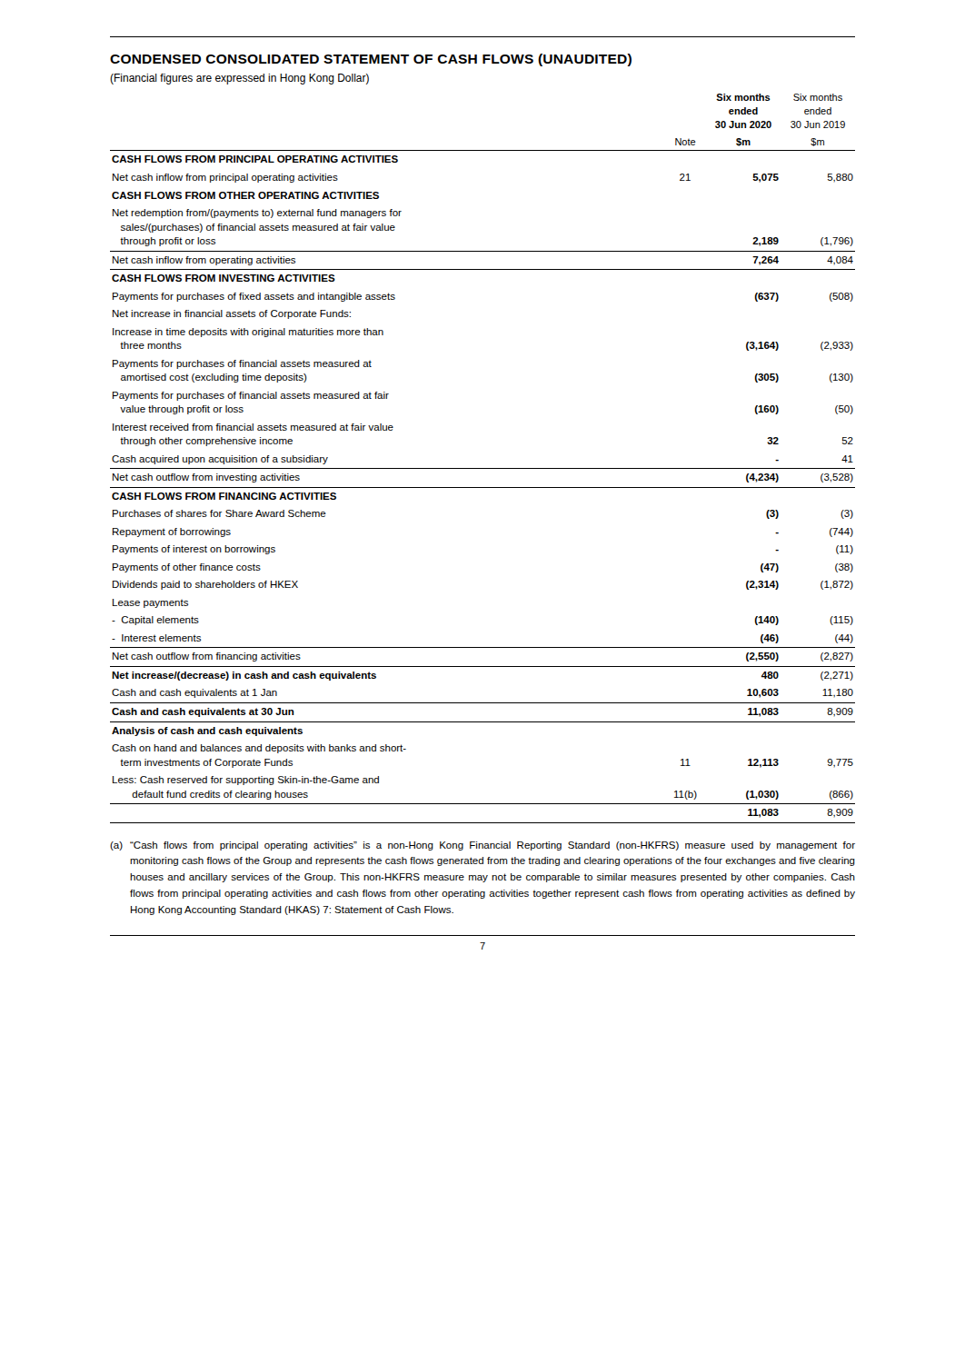CONDENSED CONSOLIDATED STATEMENT OF CASH FLOWS (UNAUDITED)
(Financial figures are expressed in Hong Kong Dollar)
| | | Six months ended 30 Jun 2020 | Six months ended 30 Jun 2019 |
| | Note | $m | $m |
| CASH FLOWS FROM PRINCIPAL OPERATING ACTIVITIES | | | |
| Net cash inflow from principal operating activities | 21 | 5,075 | 5,880 |
| CASH FLOWS FROM OTHER OPERATING ACTIVITIES | | | |
| Net redemption from/(payments to) external fund managers for sales/(purchases) of financial assets measured at fair value through profit or loss | | 2,189 | (1,796) |
| Net cash inflow from operating activities | | 7,264 | 4,084 |
| CASH FLOWS FROM INVESTING ACTIVITIES | | | |
| Payments for purchases of fixed assets and intangible assets | | (637) | (508) |
| Net increase in financial assets of Corporate Funds: | | | |
| Increase in time deposits with original maturities more than three months | | (3,164) | (2,933) |
| Payments for purchases of financial assets measured at amortised cost (excluding time deposits) | | (305) | (130) |
| Payments for purchases of financial assets measured at fair value through profit or loss | | (160) | (50) |
| Interest received from financial assets measured at fair value through other comprehensive income | | 32 | 52 |
| Cash acquired upon acquisition of a subsidiary | | - | 41 |
| Net cash outflow from investing activities | | (4,234) | (3,528) |
| CASH FLOWS FROM FINANCING ACTIVITIES | | | |
| Purchases of shares for Share Award Scheme | | (3) | (3) |
| Repayment of borrowings | | - | (744) |
| Payments of interest on borrowings | | - | (11) |
| Payments of other finance costs | | (47) | (38) |
| Dividends paid to shareholders of HKEX | | (2,314) | (1,872) |
| Lease payments | | | |
| - Capital elements | | (140) | (115) |
| - Interest elements | | (46) | (44) |
| Net cash outflow from financing activities | | (2,550) | (2,827) |
| Net increase/(decrease) in cash and cash equivalents | | 480 | (2,271) |
| Cash and cash equivalents at 1 Jan | | 10,603 | 11,180 |
| Cash and cash equivalents at 30 Jun | | 11,083 | 8,909 |
| Analysis of cash and cash equivalents | | | |
| Cash on hand and balances and deposits with banks and short- term investments of Corporate Funds | 11 | 12,113 | 9,775 |
| Less: Cash reserved for supporting Skin-in-the-Game and default fund credits of clearing houses | 11(b) | (1,030) | (866) |
| | | 11,083 | 8,909 |
(a)
“Cash flows from principal operating activities” is a non-Hong Kong Financial Reporting Standard (non-HKFRS) measure used by management for monitoring cash flows of the Group and represents the cash flows generated from the trading and clearing operations of the four exchanges and five clearing houses and ancillary services of the Group. This non-HKFRS measure may not be comparable to similar measures presented by other companies. Cash flows from principal operating activities and cash flows from other operating activities together represent cash flows from operating activities as defined by Hong Kong Accounting Standard (HKAS) 7: Statement of Cash Flows.
7